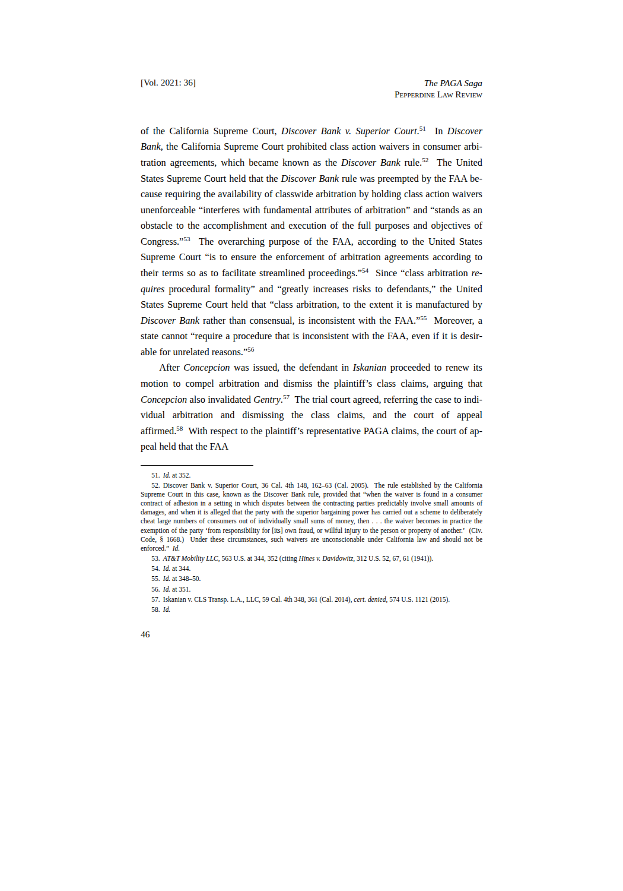[Vol. 2021: 36]
The PAGA Saga
Pepperdine Law Review
of the California Supreme Court, Discover Bank v. Superior Court.51 In Discover Bank, the California Supreme Court prohibited class action waivers in consumer arbitration agreements, which became known as the Discover Bank rule.52 The United States Supreme Court held that the Discover Bank rule was preempted by the FAA because requiring the availability of classwide arbitration by holding class action waivers unenforceable “interferes with fundamental attributes of arbitration” and “stands as an obstacle to the accomplishment and execution of the full purposes and objectives of Congress.”53 The overarching purpose of the FAA, according to the United States Supreme Court “is to ensure the enforcement of arbitration agreements according to their terms so as to facilitate streamlined proceedings.”54 Since “class arbitration requires procedural formality” and “greatly increases risks to defendants,” the United States Supreme Court held that “class arbitration, to the extent it is manufactured by Discover Bank rather than consensual, is inconsistent with the FAA.”55 Moreover, a state cannot “require a procedure that is inconsistent with the FAA, even if it is desirable for unrelated reasons.”56
After Concepcion was issued, the defendant in Iskanian proceeded to renew its motion to compel arbitration and dismiss the plaintiff’s class claims, arguing that Concepcion also invalidated Gentry.57 The trial court agreed, referring the case to individual arbitration and dismissing the class claims, and the court of appeal affirmed.58 With respect to the plaintiff’s representative PAGA claims, the court of appeal held that the FAA
51. Id. at 352.
52. Discover Bank v. Superior Court, 36 Cal. 4th 148, 162–63 (Cal. 2005). The rule established by the California Supreme Court in this case, known as the Discover Bank rule, provided that “when the waiver is found in a consumer contract of adhesion in a setting in which disputes between the contracting parties predictably involve small amounts of damages, and when it is alleged that the party with the superior bargaining power has carried out a scheme to deliberately cheat large numbers of consumers out of individually small sums of money, then . . . the waiver becomes in practice the exemption of the party ‘from responsibility for [its] own fraud, or willful injury to the person or property of another.’ (Civ. Code, § 1668.) Under these circumstances, such waivers are unconscionable under California law and should not be enforced.” Id.
53. AT&T Mobility LLC, 563 U.S. at 344, 352 (citing Hines v. Davidowitz, 312 U.S. 52, 67, 61 (1941)).
54. Id. at 344.
55. Id. at 348–50.
56. Id. at 351.
57. Iskanian v. CLS Transp. L.A., LLC, 59 Cal. 4th 348, 361 (Cal. 2014), cert. denied, 574 U.S. 1121 (2015).
58. Id.
46